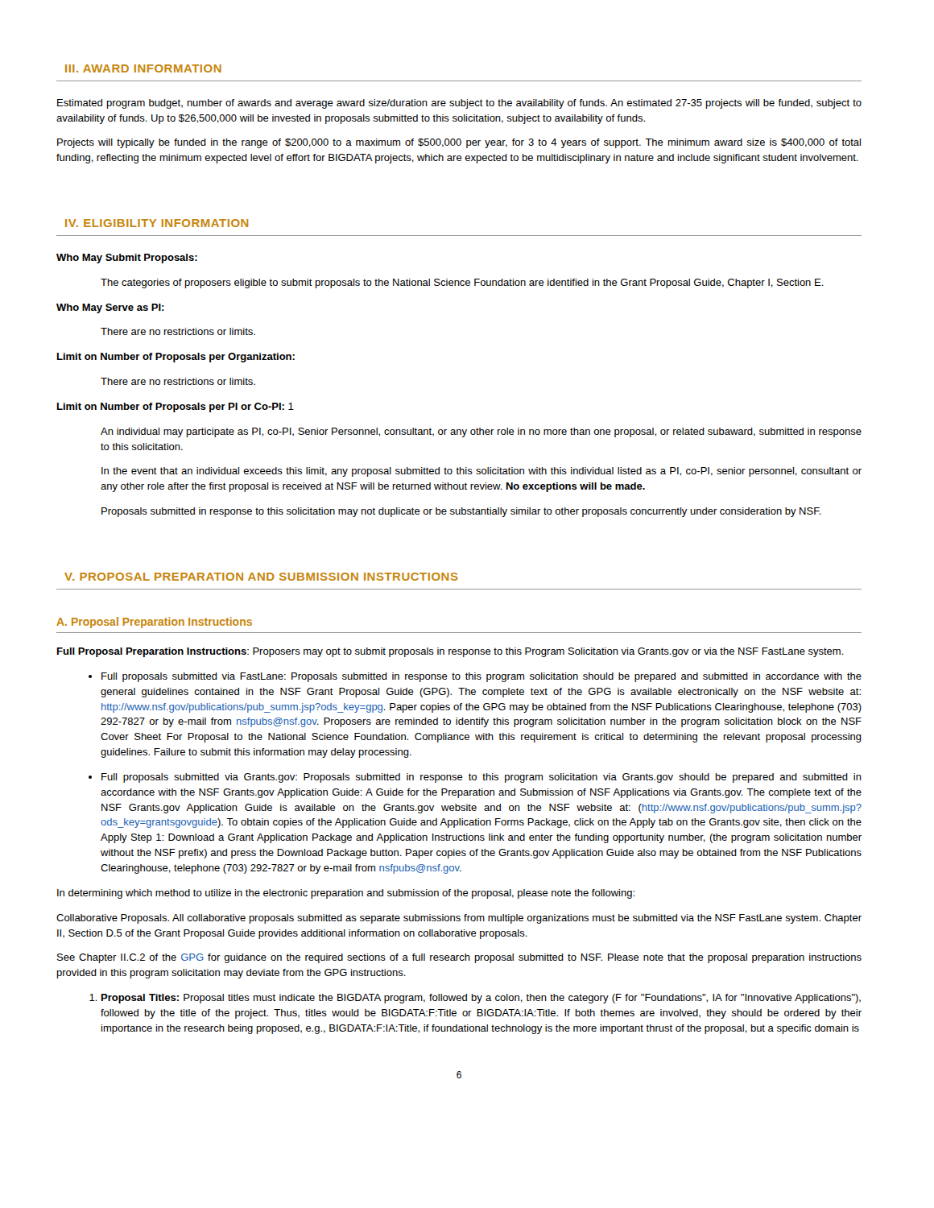III. AWARD INFORMATION
Estimated program budget, number of awards and average award size/duration are subject to the availability of funds. An estimated 27-35 projects will be funded, subject to availability of funds. Up to $26,500,000 will be invested in proposals submitted to this solicitation, subject to availability of funds.
Projects will typically be funded in the range of $200,000 to a maximum of $500,000 per year, for 3 to 4 years of support. The minimum award size is $400,000 of total funding, reflecting the minimum expected level of effort for BIGDATA projects, which are expected to be multidisciplinary in nature and include significant student involvement.
IV. ELIGIBILITY INFORMATION
Who May Submit Proposals:
The categories of proposers eligible to submit proposals to the National Science Foundation are identified in the Grant Proposal Guide, Chapter I, Section E.
Who May Serve as PI:
There are no restrictions or limits.
Limit on Number of Proposals per Organization:
There are no restrictions or limits.
Limit on Number of Proposals per PI or Co-PI: 1
An individual may participate as PI, co-PI, Senior Personnel, consultant, or any other role in no more than one proposal, or related subaward, submitted in response to this solicitation.
In the event that an individual exceeds this limit, any proposal submitted to this solicitation with this individual listed as a PI, co-PI, senior personnel, consultant or any other role after the first proposal is received at NSF will be returned without review. No exceptions will be made.
Proposals submitted in response to this solicitation may not duplicate or be substantially similar to other proposals concurrently under consideration by NSF.
V. PROPOSAL PREPARATION AND SUBMISSION INSTRUCTIONS
A. Proposal Preparation Instructions
Full Proposal Preparation Instructions: Proposers may opt to submit proposals in response to this Program Solicitation via Grants.gov or via the NSF FastLane system.
Full proposals submitted via FastLane: Proposals submitted in response to this program solicitation should be prepared and submitted in accordance with the general guidelines contained in the NSF Grant Proposal Guide (GPG). The complete text of the GPG is available electronically on the NSF website at: http://www.nsf.gov/publications/pub_summ.jsp?ods_key=gpg. Paper copies of the GPG may be obtained from the NSF Publications Clearinghouse, telephone (703) 292-7827 or by e-mail from nsfpubs@nsf.gov. Proposers are reminded to identify this program solicitation number in the program solicitation block on the NSF Cover Sheet For Proposal to the National Science Foundation. Compliance with this requirement is critical to determining the relevant proposal processing guidelines. Failure to submit this information may delay processing.
Full proposals submitted via Grants.gov: Proposals submitted in response to this program solicitation via Grants.gov should be prepared and submitted in accordance with the NSF Grants.gov Application Guide: A Guide for the Preparation and Submission of NSF Applications via Grants.gov. The complete text of the NSF Grants.gov Application Guide is available on the Grants.gov website and on the NSF website at: (http://www.nsf.gov/publications/pub_summ.jsp?ods_key=grantsgovguide). To obtain copies of the Application Guide and Application Forms Package, click on the Apply tab on the Grants.gov site, then click on the Apply Step 1: Download a Grant Application Package and Application Instructions link and enter the funding opportunity number, (the program solicitation number without the NSF prefix) and press the Download Package button. Paper copies of the Grants.gov Application Guide also may be obtained from the NSF Publications Clearinghouse, telephone (703) 292-7827 or by e-mail from nsfpubs@nsf.gov.
In determining which method to utilize in the electronic preparation and submission of the proposal, please note the following:
Collaborative Proposals. All collaborative proposals submitted as separate submissions from multiple organizations must be submitted via the NSF FastLane system. Chapter II, Section D.5 of the Grant Proposal Guide provides additional information on collaborative proposals.
See Chapter II.C.2 of the GPG for guidance on the required sections of a full research proposal submitted to NSF. Please note that the proposal preparation instructions provided in this program solicitation may deviate from the GPG instructions.
Proposal Titles: Proposal titles must indicate the BIGDATA program, followed by a colon, then the category (F for "Foundations", IA for "Innovative Applications"), followed by the title of the project. Thus, titles would be BIGDATA:F:Title or BIGDATA:IA:Title. If both themes are involved, they should be ordered by their importance in the research being proposed, e.g., BIGDATA:F:IA:Title, if foundational technology is the more important thrust of the proposal, but a specific domain is
6